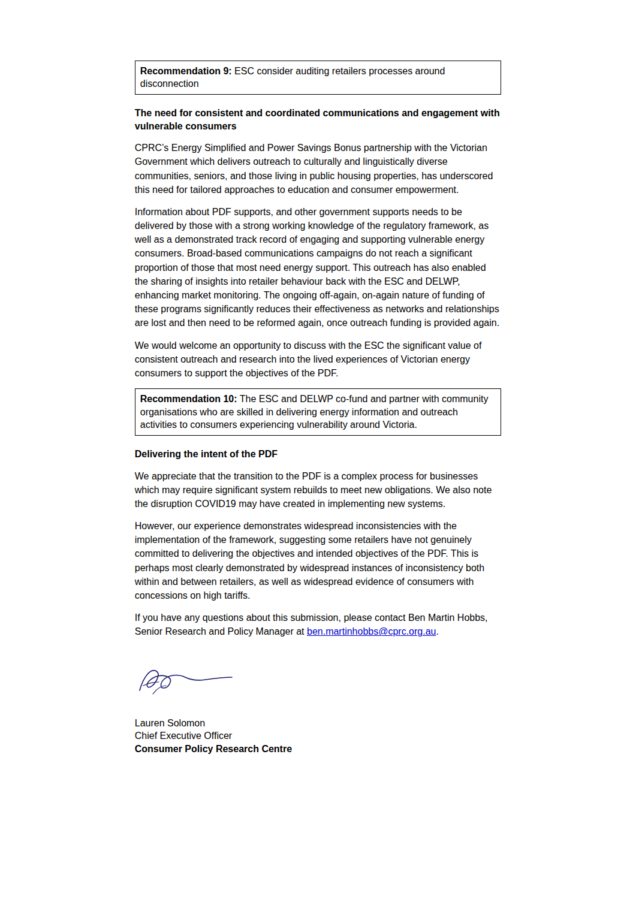Recommendation 9: ESC consider auditing retailers processes around disconnection
The need for consistent and coordinated communications and engagement with vulnerable consumers
CPRC’s Energy Simplified and Power Savings Bonus partnership with the Victorian Government which delivers outreach to culturally and linguistically diverse communities, seniors, and those living in public housing properties, has underscored this need for tailored approaches to education and consumer empowerment.
Information about PDF supports, and other government supports needs to be delivered by those with a strong working knowledge of the regulatory framework, as well as a demonstrated track record of engaging and supporting vulnerable energy consumers. Broad-based communications campaigns do not reach a significant proportion of those that most need energy support. This outreach has also enabled the sharing of insights into retailer behaviour back with the ESC and DELWP, enhancing market monitoring. The ongoing off-again, on-again nature of funding of these programs significantly reduces their effectiveness as networks and relationships are lost and then need to be reformed again, once outreach funding is provided again.
We would welcome an opportunity to discuss with the ESC the significant value of consistent outreach and research into the lived experiences of Victorian energy consumers to support the objectives of the PDF.
Recommendation 10: The ESC and DELWP co-fund and partner with community organisations who are skilled in delivering energy information and outreach activities to consumers experiencing vulnerability around Victoria.
Delivering the intent of the PDF
We appreciate that the transition to the PDF is a complex process for businesses which may require significant system rebuilds to meet new obligations. We also note the disruption COVID19 may have created in implementing new systems.
However, our experience demonstrates widespread inconsistencies with the implementation of the framework, suggesting some retailers have not genuinely committed to delivering the objectives and intended objectives of the PDF. This is perhaps most clearly demonstrated by widespread instances of inconsistency both within and between retailers, as well as widespread evidence of consumers with concessions on high tariffs.
If you have any questions about this submission, please contact Ben Martin Hobbs, Senior Research and Policy Manager at ben.martinhobbs@cprc.org.au.
Lauren Solomon
Chief Executive Officer
Consumer Policy Research Centre